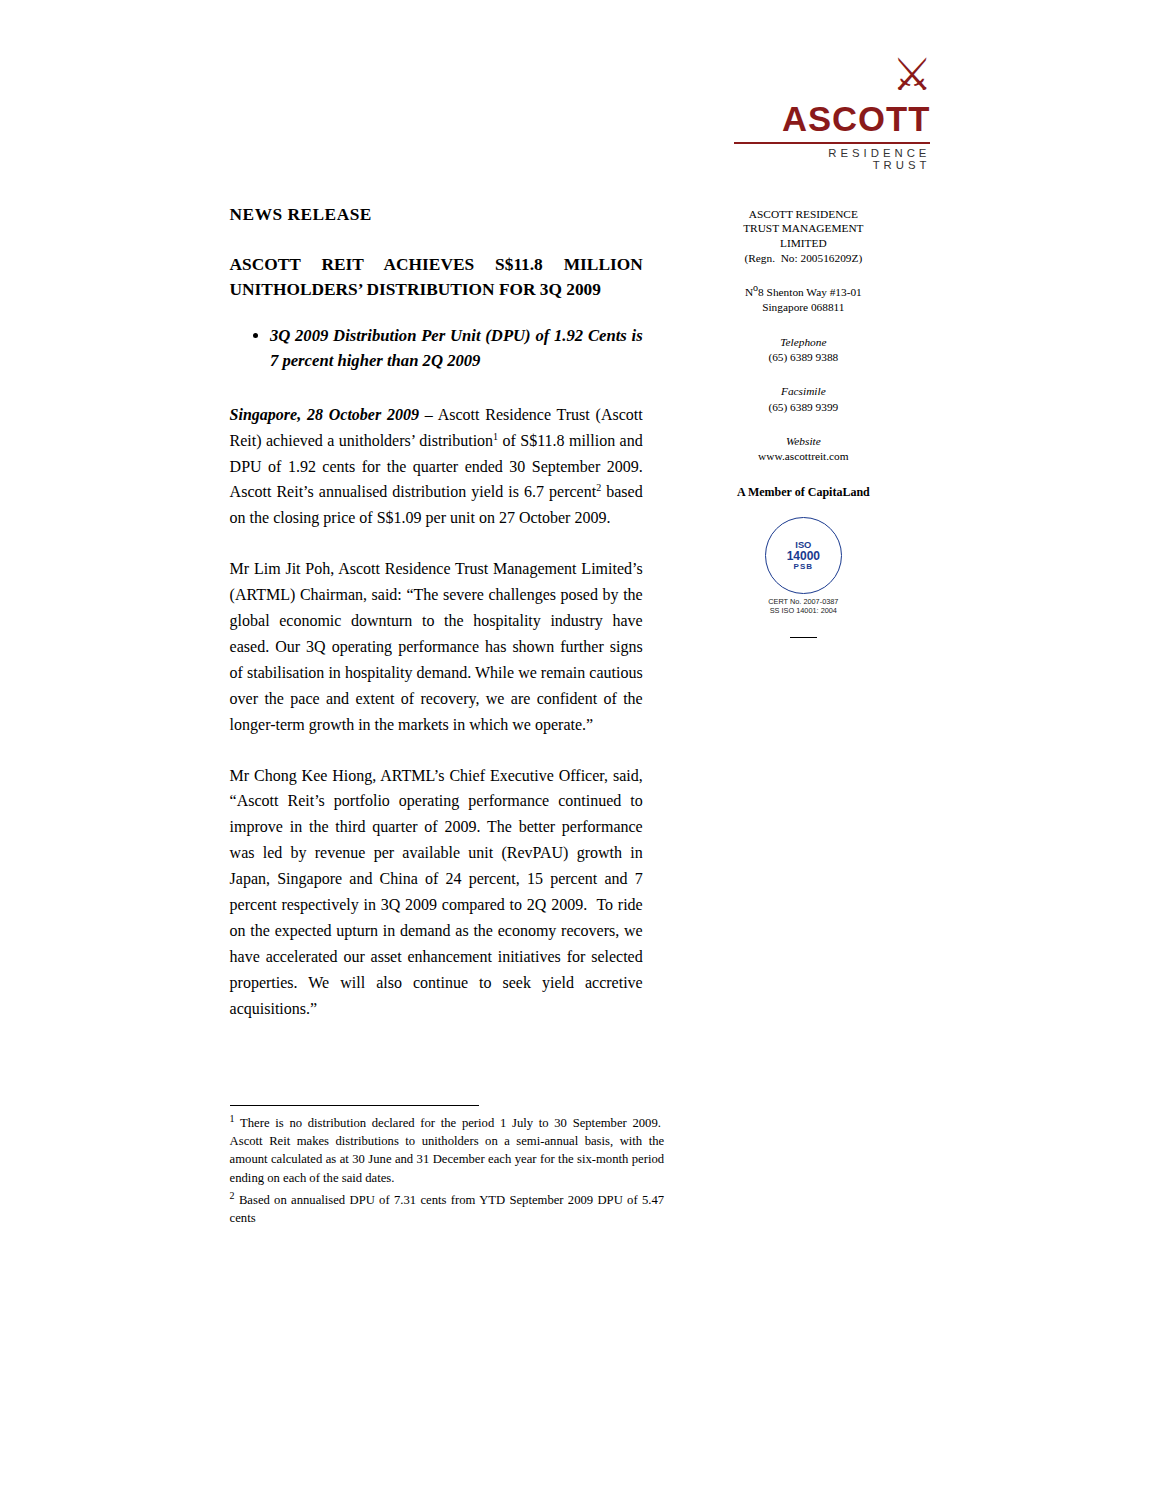⚔
ASCOTT
RESIDENCE
TRUST
NEWS RELEASE
ASCOTT REIT ACHIEVES S$11.8 MILLION UNITHOLDERS’ DISTRIBUTION FOR 3Q 2009
3Q 2009 Distribution Per Unit (DPU) of 1.92 Cents is 7 percent higher than 2Q 2009
Singapore, 28 October 2009 – Ascott Residence Trust (Ascott Reit) achieved a unitholders’ distribution1 of S$11.8 million and DPU of 1.92 cents for the quarter ended 30 September 2009. Ascott Reit’s annualised distribution yield is 6.7 percent2 based on the closing price of S$1.09 per unit on 27 October 2009.
Mr Lim Jit Poh, Ascott Residence Trust Management Limited’s (ARTML) Chairman, said: “The severe challenges posed by the global economic downturn to the hospitality industry have eased. Our 3Q operating performance has shown further signs of stabilisation in hospitality demand. While we remain cautious over the pace and extent of recovery, we are confident of the longer-term growth in the markets in which we operate.”
Mr Chong Kee Hiong, ARTML’s Chief Executive Officer, said, “Ascott Reit’s portfolio operating performance continued to improve in the third quarter of 2009. The better performance was led by revenue per available unit (RevPAU) growth in Japan, Singapore and China of 24 percent, 15 percent and 7 percent respectively in 3Q 2009 compared to 2Q 2009. To ride on the expected upturn in demand as the economy recovers, we have accelerated our asset enhancement initiatives for selected properties. We will also continue to seek yield accretive acquisitions.”
ASCOTT RESIDENCE
TRUST MANAGEMENT
LIMITED
(Regn. No: 200516209Z)
No8 Shenton Way #13-01
Singapore 068811
Telephone
(65) 6389 9388
Facsimile
(65) 6389 9399
Website
www.ascottreit.com
A Member of CapitaLand
ISO
14000
PSB
CERT No. 2007-0387
SS ISO 14001: 2004
1 There is no distribution declared for the period 1 July to 30 September 2009. Ascott Reit makes distributions to unitholders on a semi-annual basis, with the amount calculated as at 30 June and 31 December each year for the six-month period ending on each of the said dates.
2 Based on annualised DPU of 7.31 cents from YTD September 2009 DPU of 5.47 cents